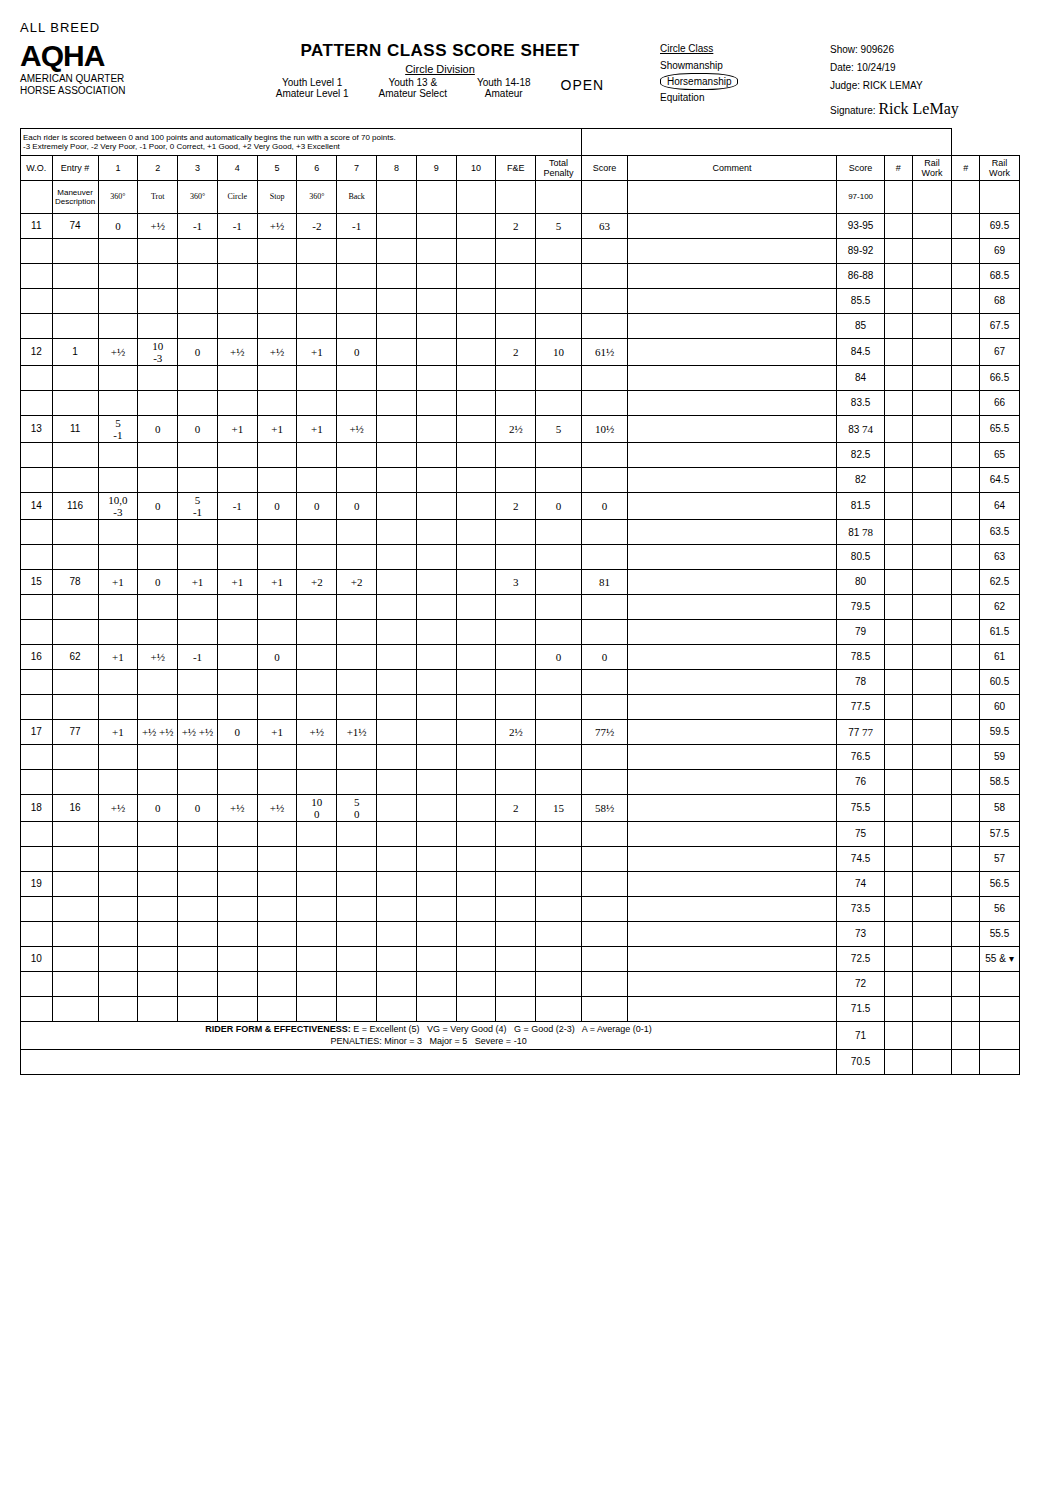ALL BREED
AQHA
AMERICAN QUARTER
HORSE ASSOCIATION
PATTERN CLASS SCORE SHEET
Circle Division
Youth Level 1 Amateur Level 1
Youth 13 &Amateur Select
Youth 14-18 Amateur
OPEN
Circle Class
Showmanship
Horsemanship
Equitation
Show: 909626
Date: 10/24/19
Judge: RICK LEMAY
Signature: Rick LeMay
| Each rider is scored between 0 and 100 points and automatically begins the run with a score of 70 points. -3 Extremely Poor, -2 Very Poor, -1 Poor, 0 Correct, +1 Good, +2 Very Good, +3 Excellent | |
| W.O. | Entry # | 1 | 2 | 3 | 4 | 5 | 6 | 7 | 8 | 9 | 10 | F&E | Total Penalty | Score | Comment | Score | # | Rail Work | # | Rail Work |
| | Maneuver Description | 360° | Trot | 360° | Circle | Stop | 360° | Back | | | | | | | | 97-100 | | | | |
| 11 | 74 | 0 | +½ | -1 | -1 | +½ | -2 | -1 | | | | 2 | 5 | 63 | | 93-95 | | | | 69.5 |
| | | | | | | | | | | | | | | | | 89-92 | | | | 69 |
| | | | | | | | | | | | | | | | | 86-88 | | | | 68.5 |
| | | | | | | | | | | | | | | | | 85.5 | | | | 68 |
| | | | | | | | | | | | | | | | | 85 | | | | 67.5 |
| 12 | 1 | +½ | 10 -3 | 0 | +½ | +½ | +1 | 0 | | | | 2 | 10 | 61½ | | 84.5 | | | | 67 |
| | | | | | | | | | | | | | | | | 84 | | | | 66.5 |
| | | | | | | | | | | | | | | | | 83.5 | | | | 66 |
| 13 | 11 | 5 -1 | 0 | 0 | +1 | +1 | +1 | +½ | | | | 2½ | 5 | 10½ | | 83 74 | | | | 65.5 |
| | | | | | | | | | | | | | | | | 82.5 | | | | 65 |
| | | | | | | | | | | | | | | | | 82 | | | | 64.5 |
| 14 | 116 | 10,0 -3 | 0 | 5 -1 | -1 | 0 | 0 | 0 | | | | 2 | 0 | 0 | | 81.5 | | | | 64 |
| | | | | | | | | | | | | | | | | 81 78 | | | | 63.5 |
| | | | | | | | | | | | | | | | | 80.5 | | | | 63 |
| 15 | 78 | +1 | 0 | +1 | +1 | +1 | +2 | +2 | | | | 3 | | 81 | | 80 | | | | 62.5 |
| | | | | | | | | | | | | | | | | 79.5 | | | | 62 |
| | | | | | | | | | | | | | | | | 79 | | | | 61.5 |
| 16 | 62 | +1 | +½ | -1 | | 0 | | | | | | | 0 | 0 | | 78.5 | | | | 61 |
| | | | | | | | | | | | | | | | | 78 | | | | 60.5 |
| | | | | | | | | | | | | | | | | 77.5 | | | | 60 |
| 17 | 77 | +1 | +½ +½ | +½ +½ | 0 | +1 | +½ | +1½ | | | | 2½ | | 77½ | | 77 77 | | | | 59.5 |
| | | | | | | | | | | | | | | | | 76.5 | | | | 59 |
| | | | | | | | | | | | | | | | | 76 | | | | 58.5 |
| 18 | 16 | +½ | 0 | 0 | +½ | +½ | 10 0 | 5 0 | | | | 2 | 15 | 58½ | | 75.5 | | | | 58 |
| | | | | | | | | | | | | | | | | 75 | | | | 57.5 |
| | | | | | | | | | | | | | | | | 74.5 | | | | 57 |
| 19 | | | | | | | | | | | | | | | | 74 | | | | 56.5 |
| | | | | | | | | | | | | | | | | 73.5 | | | | 56 |
| | | | | | | | | | | | | | | | | 73 | | | | 55.5 |
| 10 | | | | | | | | | | | | | | | | 72.5 | | | | 55 & ▾ |
| | | | | | | | | | | | | | | | | 72 | | | | |
| | | | | | | | | | | | | | | | | 71.5 | | | | |
| RIDER FORM & EFFECTIVENESS: E = Excellent (5) VG = Very Good (4) G = Good (2-3) A = Average (0-1) PENALTIES: Minor = 3 Major = 5 Severe = -10 | 71 | | | | |
| | 70.5 | | | | |